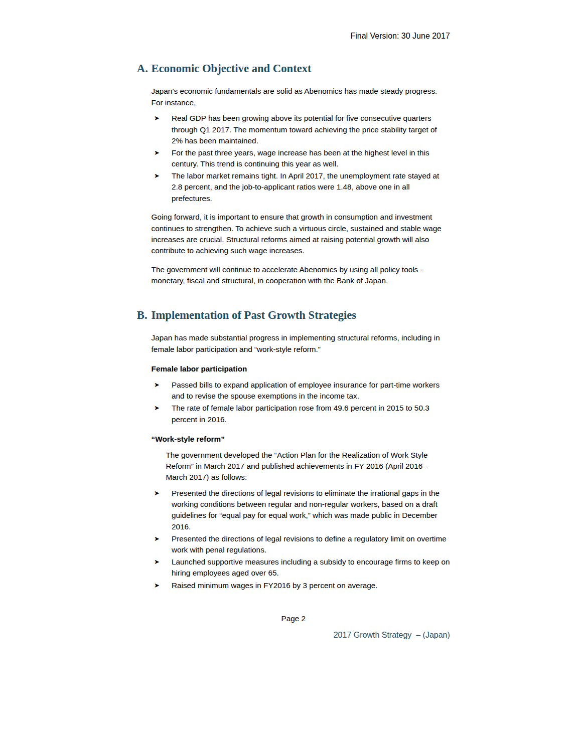Final Version: 30 June 2017
A. Economic Objective and Context
Japan’s economic fundamentals are solid as Abenomics has made steady progress. For instance,
Real GDP has been growing above its potential for five consecutive quarters through Q1 2017. The momentum toward achieving the price stability target of 2% has been maintained.
For the past three years, wage increase has been at the highest level in this century. This trend is continuing this year as well.
The labor market remains tight. In April 2017, the unemployment rate stayed at 2.8 percent, and the job-to-applicant ratios were 1.48, above one in all prefectures.
Going forward, it is important to ensure that growth in consumption and investment continues to strengthen. To achieve such a virtuous circle, sustained and stable wage increases are crucial. Structural reforms aimed at raising potential growth will also contribute to achieving such wage increases.
The government will continue to accelerate Abenomics by using all policy tools - monetary, fiscal and structural, in cooperation with the Bank of Japan.
B. Implementation of Past Growth Strategies
Japan has made substantial progress in implementing structural reforms, including in female labor participation and “work-style reform.”
Female labor participation
Passed bills to expand application of employee insurance for part-time workers and to revise the spouse exemptions in the income tax.
The rate of female labor participation rose from 49.6 percent in 2015 to 50.3 percent in 2016.
“Work-style reform”
The government developed the “Action Plan for the Realization of Work Style Reform” in March 2017 and published achievements in FY 2016 (April 2016 – March 2017) as follows:
Presented the directions of legal revisions to eliminate the irrational gaps in the working conditions between regular and non-regular workers, based on a draft guidelines for “equal pay for equal work,” which was made public in December 2016.
Presented the directions of legal revisions to define a regulatory limit on overtime work with penal regulations.
Launched supportive measures including a subsidy to encourage firms to keep on hiring employees aged over 65.
Raised minimum wages in FY2016 by 3 percent on average.
Page 2
2017 Growth Strategy – (Japan)